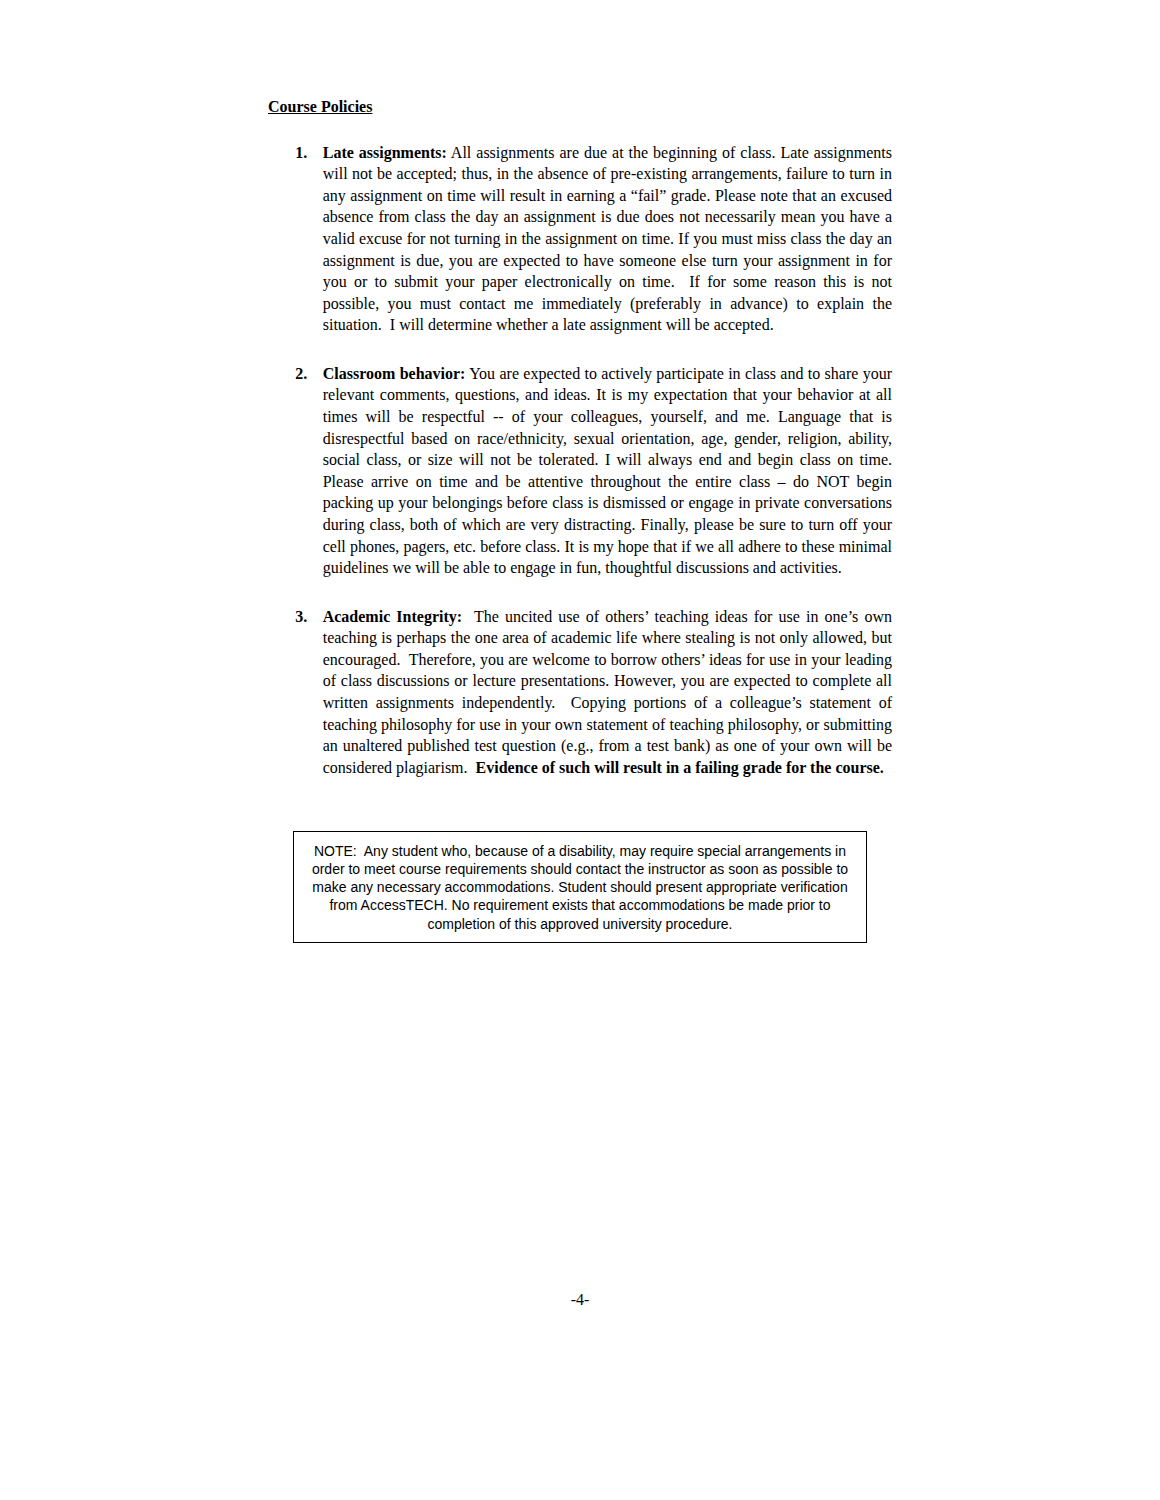Course Policies
Late assignments: All assignments are due at the beginning of class. Late assignments will not be accepted; thus, in the absence of pre-existing arrangements, failure to turn in any assignment on time will result in earning a “fail” grade. Please note that an excused absence from class the day an assignment is due does not necessarily mean you have a valid excuse for not turning in the assignment on time. If you must miss class the day an assignment is due, you are expected to have someone else turn your assignment in for you or to submit your paper electronically on time. If for some reason this is not possible, you must contact me immediately (preferably in advance) to explain the situation. I will determine whether a late assignment will be accepted.
Classroom behavior: You are expected to actively participate in class and to share your relevant comments, questions, and ideas. It is my expectation that your behavior at all times will be respectful -- of your colleagues, yourself, and me. Language that is disrespectful based on race/ethnicity, sexual orientation, age, gender, religion, ability, social class, or size will not be tolerated. I will always end and begin class on time. Please arrive on time and be attentive throughout the entire class – do NOT begin packing up your belongings before class is dismissed or engage in private conversations during class, both of which are very distracting. Finally, please be sure to turn off your cell phones, pagers, etc. before class. It is my hope that if we all adhere to these minimal guidelines we will be able to engage in fun, thoughtful discussions and activities.
Academic Integrity: The uncited use of others’ teaching ideas for use in one’s own teaching is perhaps the one area of academic life where stealing is not only allowed, but encouraged. Therefore, you are welcome to borrow others’ ideas for use in your leading of class discussions or lecture presentations. However, you are expected to complete all written assignments independently. Copying portions of a colleague’s statement of teaching philosophy for use in your own statement of teaching philosophy, or submitting an unaltered published test question (e.g., from a test bank) as one of your own will be considered plagiarism. Evidence of such will result in a failing grade for the course.
NOTE: Any student who, because of a disability, may require special arrangements in order to meet course requirements should contact the instructor as soon as possible to make any necessary accommodations. Student should present appropriate verification from AccessTECH. No requirement exists that accommodations be made prior to completion of this approved university procedure.
-4-